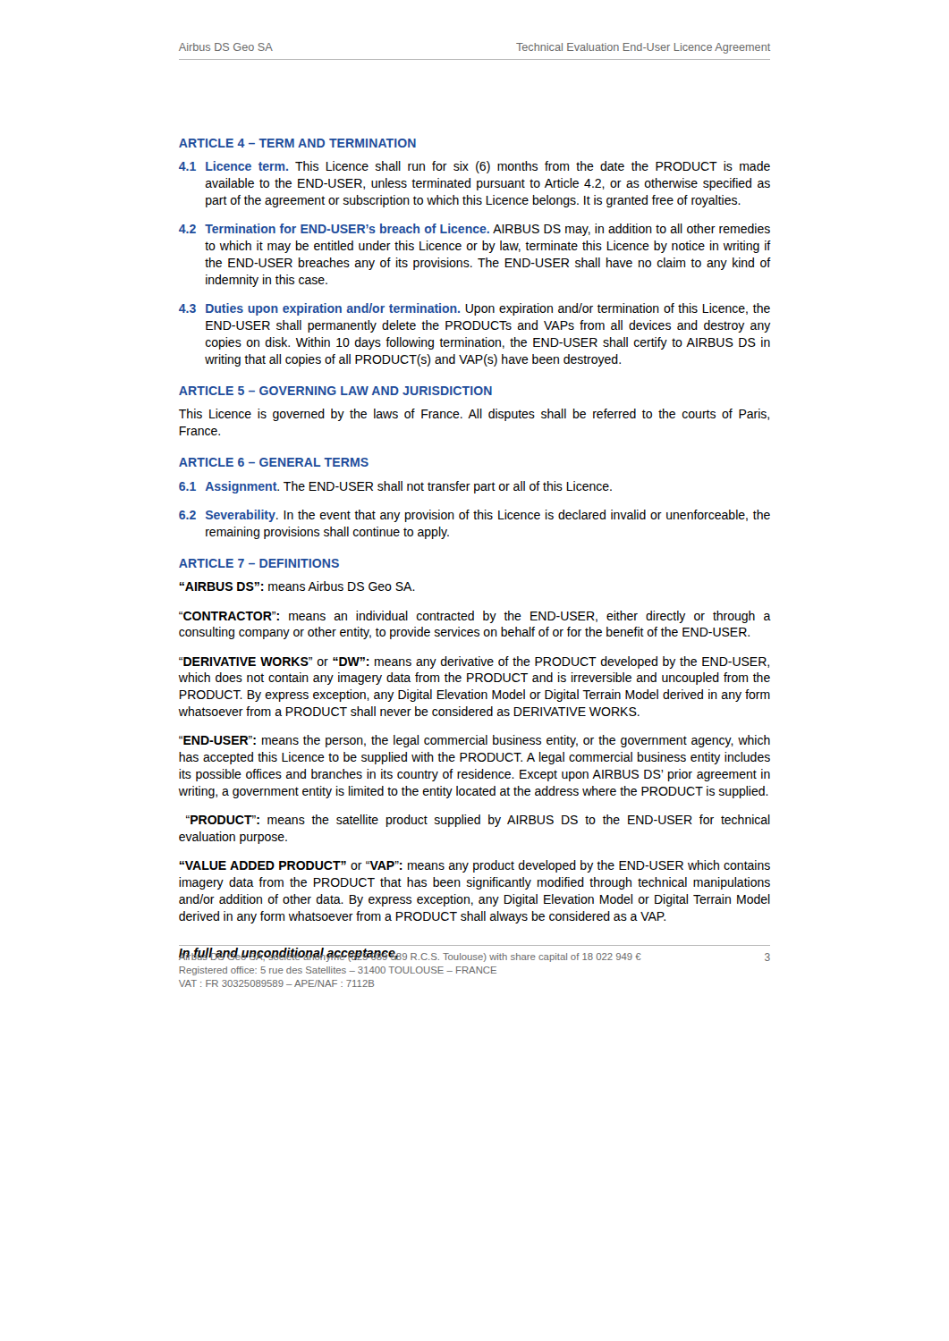Airbus DS Geo SA
Technical Evaluation End-User Licence Agreement
ARTICLE 4 – TERM AND TERMINATION
4.1
Licence term. This Licence shall run for six (6) months from the date the PRODUCT is made available to the END-USER, unless terminated pursuant to Article 4.2, or as otherwise specified as part of the agreement or subscription to which this Licence belongs. It is granted free of royalties.
4.2
Termination for END-USER’s breach of Licence. AIRBUS DS may, in addition to all other remedies to which it may be entitled under this Licence or by law, terminate this Licence by notice in writing if the END-USER breaches any of its provisions. The END-USER shall have no claim to any kind of indemnity in this case.
4.3
Duties upon expiration and/or termination. Upon expiration and/or termination of this Licence, the END-USER shall permanently delete the PRODUCTs and VAPs from all devices and destroy any copies on disk. Within 10 days following termination, the END-USER shall certify to AIRBUS DS in writing that all copies of all PRODUCT(s) and VAP(s) have been destroyed.
ARTICLE 5 – GOVERNING LAW AND JURISDICTION
This Licence is governed by the laws of France. All disputes shall be referred to the courts of Paris, France.
ARTICLE 6 – GENERAL TERMS
6.1
Assignment. The END-USER shall not transfer part or all of this Licence.
6.2
Severability. In the event that any provision of this Licence is declared invalid or unenforceable, the remaining provisions shall continue to apply.
ARTICLE 7 – DEFINITIONS
“AIRBUS DS”: means Airbus DS Geo SA.
“CONTRACTOR”: means an individual contracted by the END-USER, either directly or through a consulting company or other entity, to provide services on behalf of or for the benefit of the END-USER.
“DERIVATIVE WORKS” or “DW”: means any derivative of the PRODUCT developed by the END-USER, which does not contain any imagery data from the PRODUCT and is irreversible and uncoupled from the PRODUCT. By express exception, any Digital Elevation Model or Digital Terrain Model derived in any form whatsoever from a PRODUCT shall never be considered as DERIVATIVE WORKS.
“END-USER”: means the person, the legal commercial business entity, or the government agency, which has accepted this Licence to be supplied with the PRODUCT. A legal commercial business entity includes its possible offices and branches in its country of residence. Except upon AIRBUS DS’ prior agreement in writing, a government entity is limited to the entity located at the address where the PRODUCT is supplied.
“PRODUCT”: means the satellite product supplied by AIRBUS DS to the END-USER for technical evaluation purpose.
“VALUE ADDED PRODUCT” or “VAP”: means any product developed by the END-USER which contains imagery data from the PRODUCT that has been significantly modified through technical manipulations and/or addition of other data. By express exception, any Digital Elevation Model or Digital Terrain Model derived in any form whatsoever from a PRODUCT shall always be considered as a VAP.
In full and unconditional acceptance,
Airbus DS Geo SA, société anonyme (325 089 589 R.C.S. Toulouse) with share capital of 18 022 949 €
Registered office: 5 rue des Satellites – 31400 TOULOUSE – FRANCE
VAT : FR 30325089589 – APE/NAF : 7112B
3